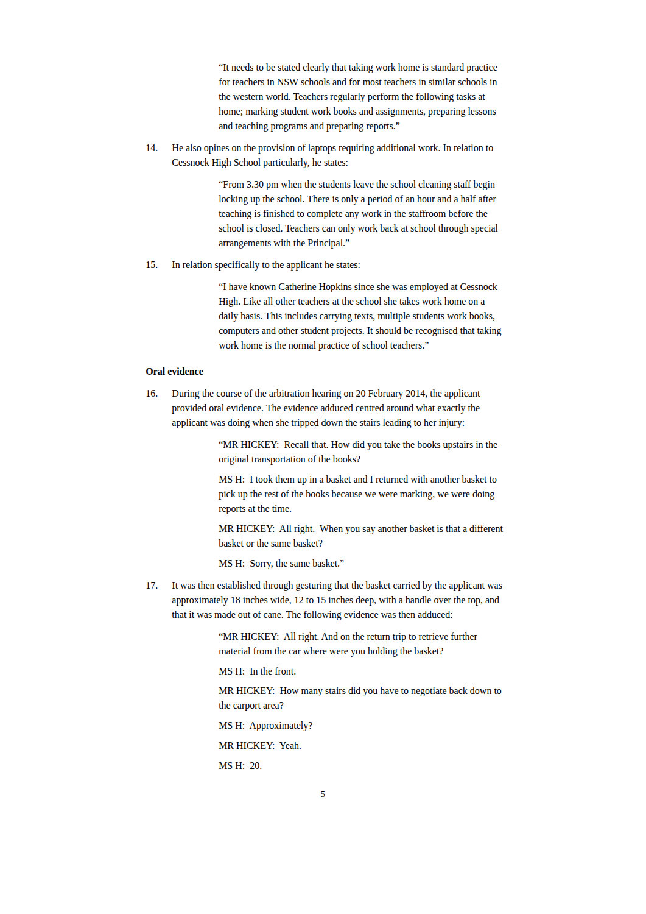“It needs to be stated clearly that taking work home is standard practice for teachers in NSW schools and for most teachers in similar schools in the western world. Teachers regularly perform the following tasks at home; marking student work books and assignments, preparing lessons and teaching programs and preparing reports.”
14.
He also opines on the provision of laptops requiring additional work. In relation to Cessnock High School particularly, he states:
“From 3.30 pm when the students leave the school cleaning staff begin locking up the school. There is only a period of an hour and a half after teaching is finished to complete any work in the staffroom before the school is closed. Teachers can only work back at school through special arrangements with the Principal.”
15.
In relation specifically to the applicant he states:
“I have known Catherine Hopkins since she was employed at Cessnock High. Like all other teachers at the school she takes work home on a daily basis. This includes carrying texts, multiple students work books, computers and other student projects. It should be recognised that taking work home is the normal practice of school teachers.”
Oral evidence
16.
During the course of the arbitration hearing on 20 February 2014, the applicant provided oral evidence. The evidence adduced centred around what exactly the applicant was doing when she tripped down the stairs leading to her injury:
“MR HICKEY: Recall that. How did you take the books upstairs in the original transportation of the books?
MS H: I took them up in a basket and I returned with another basket to pick up the rest of the books because we were marking, we were doing reports at the time.
MR HICKEY: All right. When you say another basket is that a different basket or the same basket?
MS H: Sorry, the same basket.”
17.
It was then established through gesturing that the basket carried by the applicant was approximately 18 inches wide, 12 to 15 inches deep, with a handle over the top, and that it was made out of cane. The following evidence was then adduced:
“MR HICKEY: All right. And on the return trip to retrieve further material from the car where were you holding the basket?
MS H: In the front.
MR HICKEY: How many stairs did you have to negotiate back down to the carport area?
MS H: Approximately?
MR HICKEY: Yeah.
MS H: 20.
5